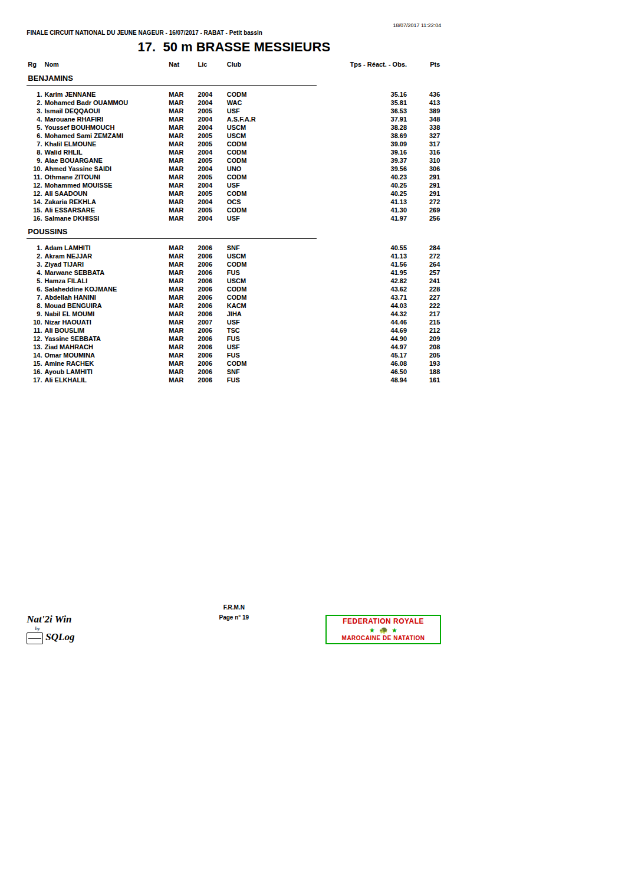18/07/2017 11:22:04
FINALE CIRCUIT NATIONAL DU JEUNE NAGEUR - 16/07/2017 - RABAT - Petit bassin
17. 50 m BRASSE MESSIEURS
| Rg | Nom | Nat | Lic | Club | Tps - Réact. - Obs. | Pts |
| --- | --- | --- | --- | --- | --- | --- |
| BENJAMINS | |
| 1. | Karim JENNANE | MAR | 2004 | CODM | 35.16 | 436 |
| 2. | Mohamed Badr OUAMMOU | MAR | 2004 | WAC | 35.81 | 413 |
| 3. | Ismail DEQQAOUI | MAR | 2005 | USF | 36.53 | 389 |
| 4. | Marouane RHAFIRI | MAR | 2004 | A.S.F.A.R | 37.91 | 348 |
| 5. | Youssef BOUHMOUCH | MAR | 2004 | USCM | 38.28 | 338 |
| 6. | Mohamed Sami ZEMZAMI | MAR | 2005 | USCM | 38.69 | 327 |
| 7. | Khalil ELMOUNE | MAR | 2005 | CODM | 39.09 | 317 |
| 8. | Walid RHLIL | MAR | 2004 | CODM | 39.16 | 316 |
| 9. | Alae BOUARGANE | MAR | 2005 | CODM | 39.37 | 310 |
| 10. | Ahmed Yassine SAIDI | MAR | 2004 | UNO | 39.56 | 306 |
| 11. | Othmane ZITOUNI | MAR | 2005 | CODM | 40.23 | 291 |
| 12. | Mohammed MOUISSE | MAR | 2004 | USF | 40.25 | 291 |
| 12. | Ali SAADOUN | MAR | 2005 | CODM | 40.25 | 291 |
| 14. | Zakaria REKHLA | MAR | 2004 | OCS | 41.13 | 272 |
| 15. | Ali ESSARSARE | MAR | 2005 | CODM | 41.30 | 269 |
| 16. | Salmane DKHISSI | MAR | 2004 | USF | 41.97 | 256 |
| POUSSINS | |
| 1. | Adam LAMHITI | MAR | 2006 | SNF | 40.55 | 284 |
| 2. | Akram NEJJAR | MAR | 2006 | USCM | 41.13 | 272 |
| 3. | Ziyad TIJARI | MAR | 2006 | CODM | 41.56 | 264 |
| 4. | Marwane SEBBATA | MAR | 2006 | FUS | 41.95 | 257 |
| 5. | Hamza FILALI | MAR | 2006 | USCM | 42.82 | 241 |
| 6. | Salaheddine KOJMANE | MAR | 2006 | CODM | 43.62 | 228 |
| 7. | Abdellah HANINI | MAR | 2006 | CODM | 43.71 | 227 |
| 8. | Mouad BENGUIRA | MAR | 2006 | KACM | 44.03 | 222 |
| 9. | Nabil EL MOUMI | MAR | 2006 | JIHA | 44.32 | 217 |
| 10. | Nizar HAOUATI | MAR | 2007 | USF | 44.46 | 215 |
| 11. | Ali BOUSLIM | MAR | 2006 | TSC | 44.69 | 212 |
| 12. | Yassine SEBBATA | MAR | 2006 | FUS | 44.90 | 209 |
| 13. | Ziad MAHRACH | MAR | 2006 | USF | 44.97 | 208 |
| 14. | Omar MOUMINA | MAR | 2006 | FUS | 45.17 | 205 |
| 15. | Amine RACHEK | MAR | 2006 | CODM | 46.08 | 193 |
| 16. | Ayoub LAMHITI | MAR | 2006 | SNF | 46.50 | 188 |
| 17. | Ali ELKHALIL | MAR | 2006 | FUS | 48.94 | 161 |
F.R.M.N
Page n° 19
Nat'2i Win
by
SQLog
FEDERATION ROYALE
★ 🐢 ★
MAROCAINE DE NATATION